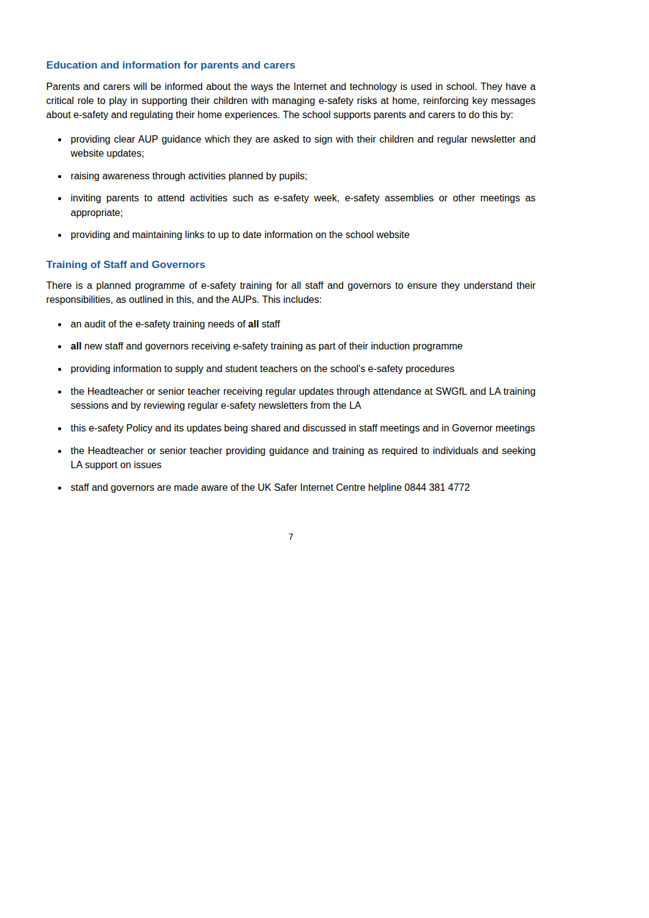Education and information for parents and carers
Parents and carers will be informed about the ways the Internet and technology is used in school. They have a critical role to play in supporting their children with managing e-safety risks at home, reinforcing key messages about e-safety and regulating their home experiences. The school supports parents and carers to do this by:
providing clear AUP guidance which they are asked to sign with their children and regular newsletter and website updates;
raising awareness through activities planned by pupils;
inviting parents to attend activities such as e-safety week, e-safety assemblies or other meetings as appropriate;
providing and maintaining links to up to date information on the school website
Training of Staff and Governors
There is a planned programme of e-safety training for all staff and governors to ensure they understand their responsibilities, as outlined in this, and the AUPs. This includes:
an audit of the e-safety training needs of all staff
all new staff and governors receiving e-safety training as part of their induction programme
providing information to supply and student teachers on the school's e-safety procedures
the Headteacher or senior teacher receiving regular updates through attendance at SWGfL and LA training sessions and by reviewing regular e-safety newsletters from the LA
this e-safety Policy and its updates being shared and discussed in staff meetings and in Governor meetings
the Headteacher or senior teacher providing guidance and training as required to individuals and seeking LA support on issues
staff and governors are made aware of the UK Safer Internet Centre helpline 0844 381 4772
7